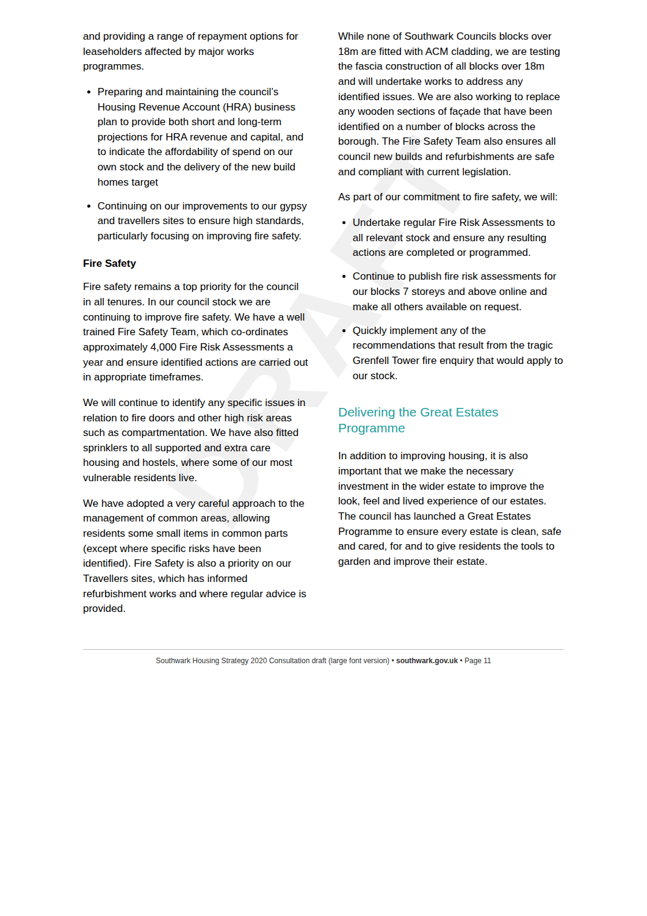DRAFT
and providing a range of repayment options for leaseholders affected by major works programmes.
Preparing and maintaining the council’s Housing Revenue Account (HRA) business plan to provide both short and long-term projections for HRA revenue and capital, and to indicate the affordability of spend on our own stock and the delivery of the new build homes target
Continuing on our improvements to our gypsy and travellers sites to ensure high standards, particularly focusing on improving fire safety.
Fire Safety
Fire safety remains a top priority for the council in all tenures. In our council stock we are continuing to improve fire safety. We have a well trained Fire Safety Team, which co-ordinates approximately 4,000 Fire Risk Assessments a year and ensure identified actions are carried out in appropriate timeframes.
We will continue to identify any specific issues in relation to fire doors and other high risk areas such as compartmentation. We have also fitted sprinklers to all supported and extra care housing and hostels, where some of our most vulnerable residents live.
We have adopted a very careful approach to the management of common areas, allowing residents some small items in common parts (except where specific risks have been identified). Fire Safety is also a priority on our Travellers sites, which has informed refurbishment works and where regular advice is provided.
While none of Southwark Councils blocks over 18m are fitted with ACM cladding, we are testing the fascia construction of all blocks over 18m and will undertake works to address any identified issues. We are also working to replace any wooden sections of façade that have been identified on a number of blocks across the borough. The Fire Safety Team also ensures all council new builds and refurbishments are safe and compliant with current legislation.
As part of our commitment to fire safety, we will:
Undertake regular Fire Risk Assessments to all relevant stock and ensure any resulting actions are completed or programmed.
Continue to publish fire risk assessments for our blocks 7 storeys and above online and make all others available on request.
Quickly implement any of the recommendations that result from the tragic Grenfell Tower fire enquiry that would apply to our stock.
Delivering the Great Estates Programme
In addition to improving housing, it is also important that we make the necessary investment in the wider estate to improve the look, feel and lived experience of our estates. The council has launched a Great Estates Programme to ensure every estate is clean, safe and cared, for and to give residents the tools to garden and improve their estate.
Southwark Housing Strategy 2020 Consultation draft (large font version) • southwark.gov.uk • Page 11